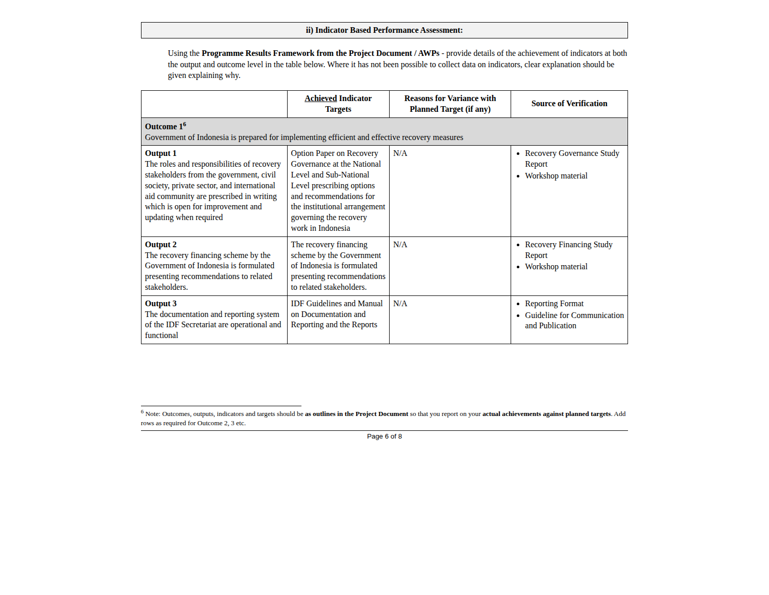ii) Indicator Based Performance Assessment:
Using the Programme Results Framework from the Project Document / AWPs - provide details of the achievement of indicators at both the output and outcome level in the table below. Where it has not been possible to collect data on indicators, clear explanation should be given explaining why.
| | Achieved Indicator Targets | Reasons for Variance with Planned Target (if any) | Source of Verification |
| --- | --- | --- | --- |
| Outcome 1 6 Government of Indonesia is prepared for implementing efficient and effective recovery measures |
| Output 1 The roles and responsibilities of recovery stakeholders from the government, civil society, private sector, and international aid community are prescribed in writing which is open for improvement and updating when required | Option Paper on Recovery Governance at the National Level and Sub-National Level prescribing options and recommendations for the institutional arrangement governing the recovery work in Indonesia | N/A | Recovery Governance Study Report Workshop material |
| Output 2 The recovery financing scheme by the Government of Indonesia is formulated presenting recommendations to related stakeholders. | The recovery financing scheme by the Government of Indonesia is formulated presenting recommendations to related stakeholders. | N/A | Recovery Financing Study Report Workshop material |
| Output 3 The documentation and reporting system of the IDF Secretariat are operational and functional | IDF Guidelines and Manual on Documentation and Reporting and the Reports | N/A | Reporting Format Guideline for Communication and Publication |
6 Note: Outcomes, outputs, indicators and targets should be as outlines in the Project Document so that you report on your actual achievements against planned targets. Add rows as required for Outcome 2, 3 etc.
Page 6 of 8